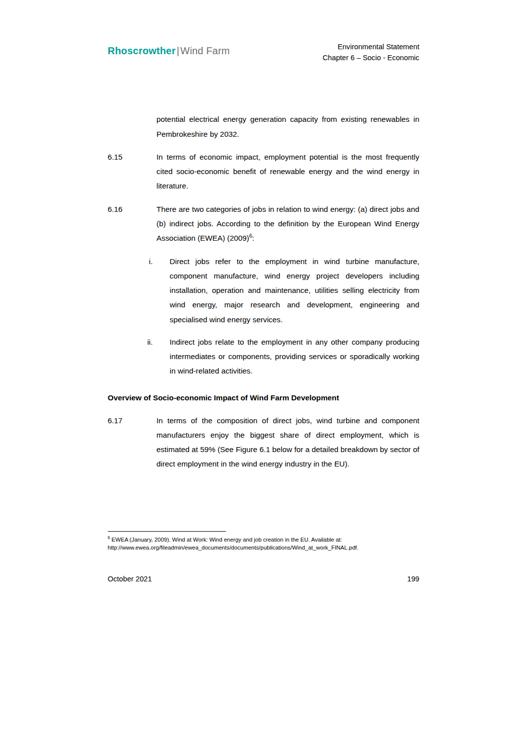Rhoscrowther|Wind Farm
Environmental Statement
Chapter 6 – Socio - Economic
potential electrical energy generation capacity from existing renewables in Pembrokeshire by 2032.
6.15
In terms of economic impact, employment potential is the most frequently cited socio-economic benefit of renewable energy and the wind energy in literature.
6.16
There are two categories of jobs in relation to wind energy: (a) direct jobs and (b) indirect jobs. According to the definition by the European Wind Energy Association (EWEA) (2009)6:
i. Direct jobs refer to the employment in wind turbine manufacture, component manufacture, wind energy project developers including installation, operation and maintenance, utilities selling electricity from wind energy, major research and development, engineering and specialised wind energy services.
ii. Indirect jobs relate to the employment in any other company producing intermediates or components, providing services or sporadically working in wind-related activities.
Overview of Socio-economic Impact of Wind Farm Development
6.17
In terms of the composition of direct jobs, wind turbine and component manufacturers enjoy the biggest share of direct employment, which is estimated at 59% (See Figure 6.1 below for a detailed breakdown by sector of direct employment in the wind energy industry in the EU).
6 EWEA (January, 2009). Wind at Work: Wind energy and job creation in the EU. Available at:
http://www.ewea.org/fileadmin/ewea_documents/documents/publications/Wind_at_work_FINAL.pdf.
October 2021
199